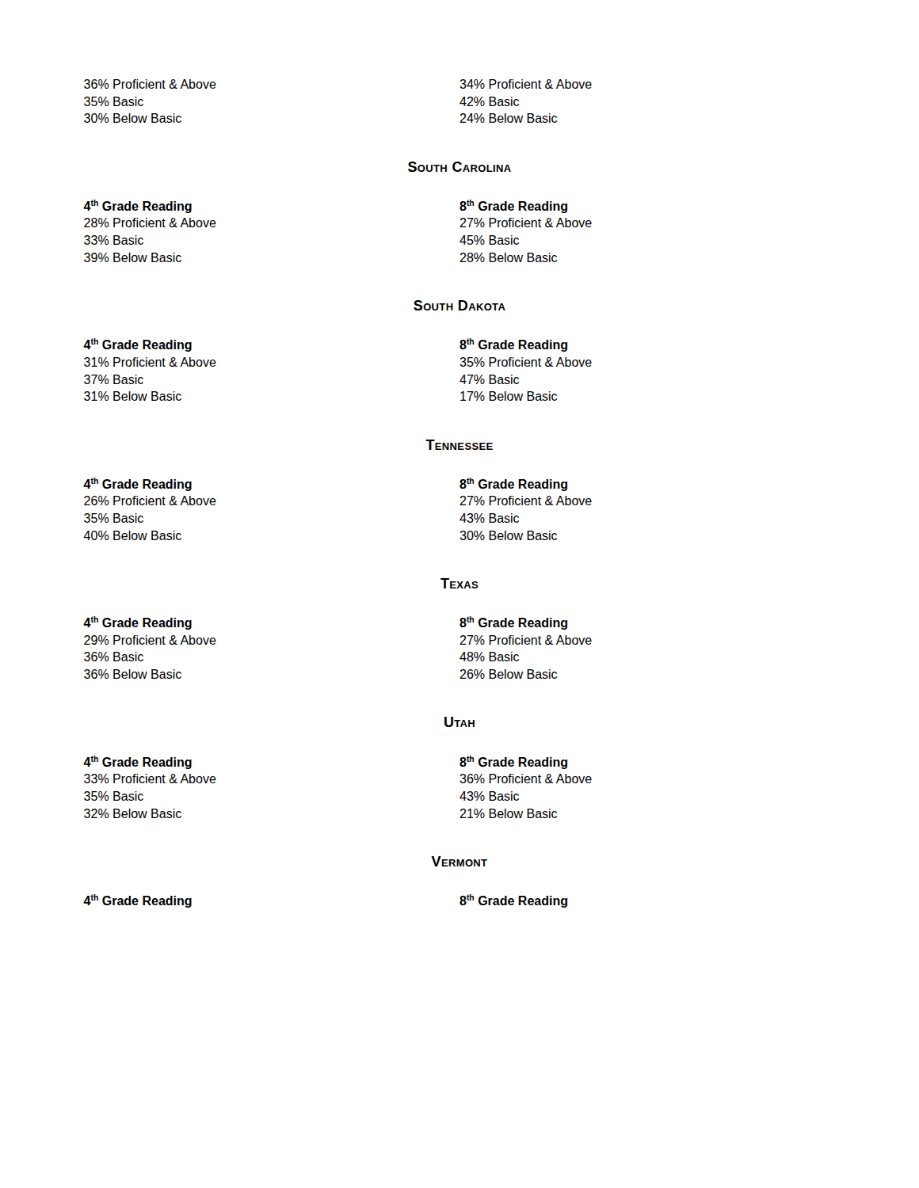| 36% Proficient & Above 35% Basic 30% Below Basic | 34% Proficient & Above 42% Basic 24% Below Basic |
South Carolina
| 4 th Grade Reading 28% Proficient & Above 33% Basic 39% Below Basic | 8 th Grade Reading 27% Proficient & Above 45% Basic 28% Below Basic |
South Dakota
| 4 th Grade Reading 31% Proficient & Above 37% Basic 31% Below Basic | 8 th Grade Reading 35% Proficient & Above 47% Basic 17% Below Basic |
Tennessee
| 4 th Grade Reading 26% Proficient & Above 35% Basic 40% Below Basic | 8 th Grade Reading 27% Proficient & Above 43% Basic 30% Below Basic |
Texas
| 4 th Grade Reading 29% Proficient & Above 36% Basic 36% Below Basic | 8 th Grade Reading 27% Proficient & Above 48% Basic 26% Below Basic |
Utah
| 4 th Grade Reading 33% Proficient & Above 35% Basic 32% Below Basic | 8 th Grade Reading 36% Proficient & Above 43% Basic 21% Below Basic |
Vermont
| 4 th Grade Reading | 8 th Grade Reading |